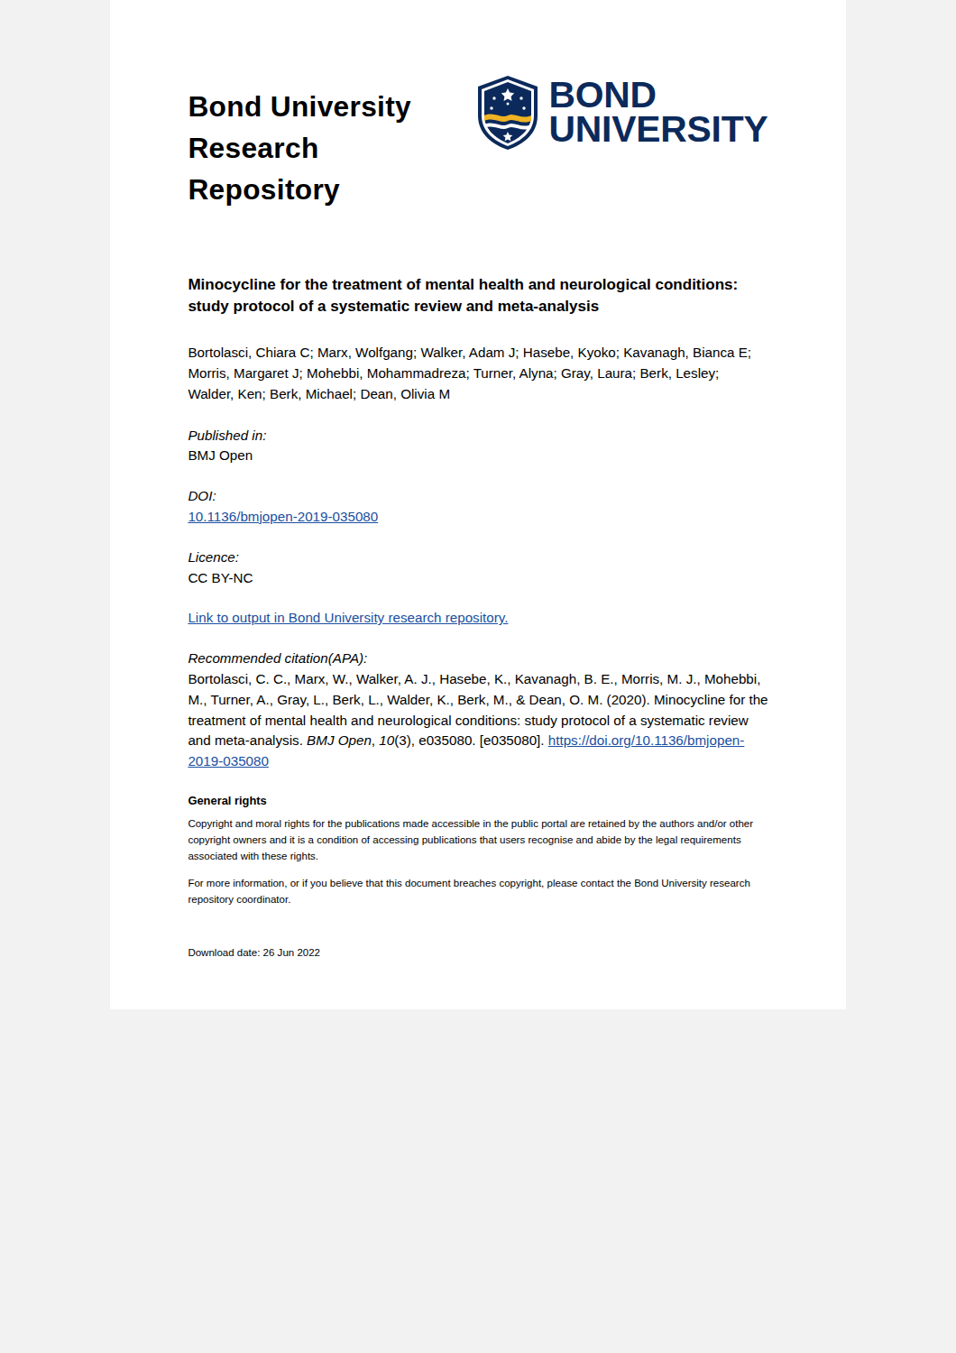Bond University Research Repository
BOND UNIVERSITY
Minocycline for the treatment of mental health and neurological conditions: study protocol of a systematic review and meta-analysis
Bortolasci, Chiara C; Marx, Wolfgang; Walker, Adam J; Hasebe, Kyoko; Kavanagh, Bianca E; Morris, Margaret J; Mohebbi, Mohammadreza; Turner, Alyna; Gray, Laura; Berk, Lesley; Walder, Ken; Berk, Michael; Dean, Olivia M
Published in: BMJ Open
DOI: 10.1136/bmjopen-2019-035080
Licence: CC BY-NC
Link to output in Bond University research repository.
Recommended citation(APA):
Bortolasci, C. C., Marx, W., Walker, A. J., Hasebe, K., Kavanagh, B. E., Morris, M. J., Mohebbi, M., Turner, A., Gray, L., Berk, L., Walder, K., Berk, M., & Dean, O. M. (2020). Minocycline for the treatment of mental health and neurological conditions: study protocol of a systematic review and meta-analysis. BMJ Open, 10(3), e035080. [e035080]. https://doi.org/10.1136/bmjopen-2019-035080
General rights
Copyright and moral rights for the publications made accessible in the public portal are retained by the authors and/or other copyright owners and it is a condition of accessing publications that users recognise and abide by the legal requirements associated with these rights.
For more information, or if you believe that this document breaches copyright, please contact the Bond University research repository coordinator.
Download date: 26 Jun 2022